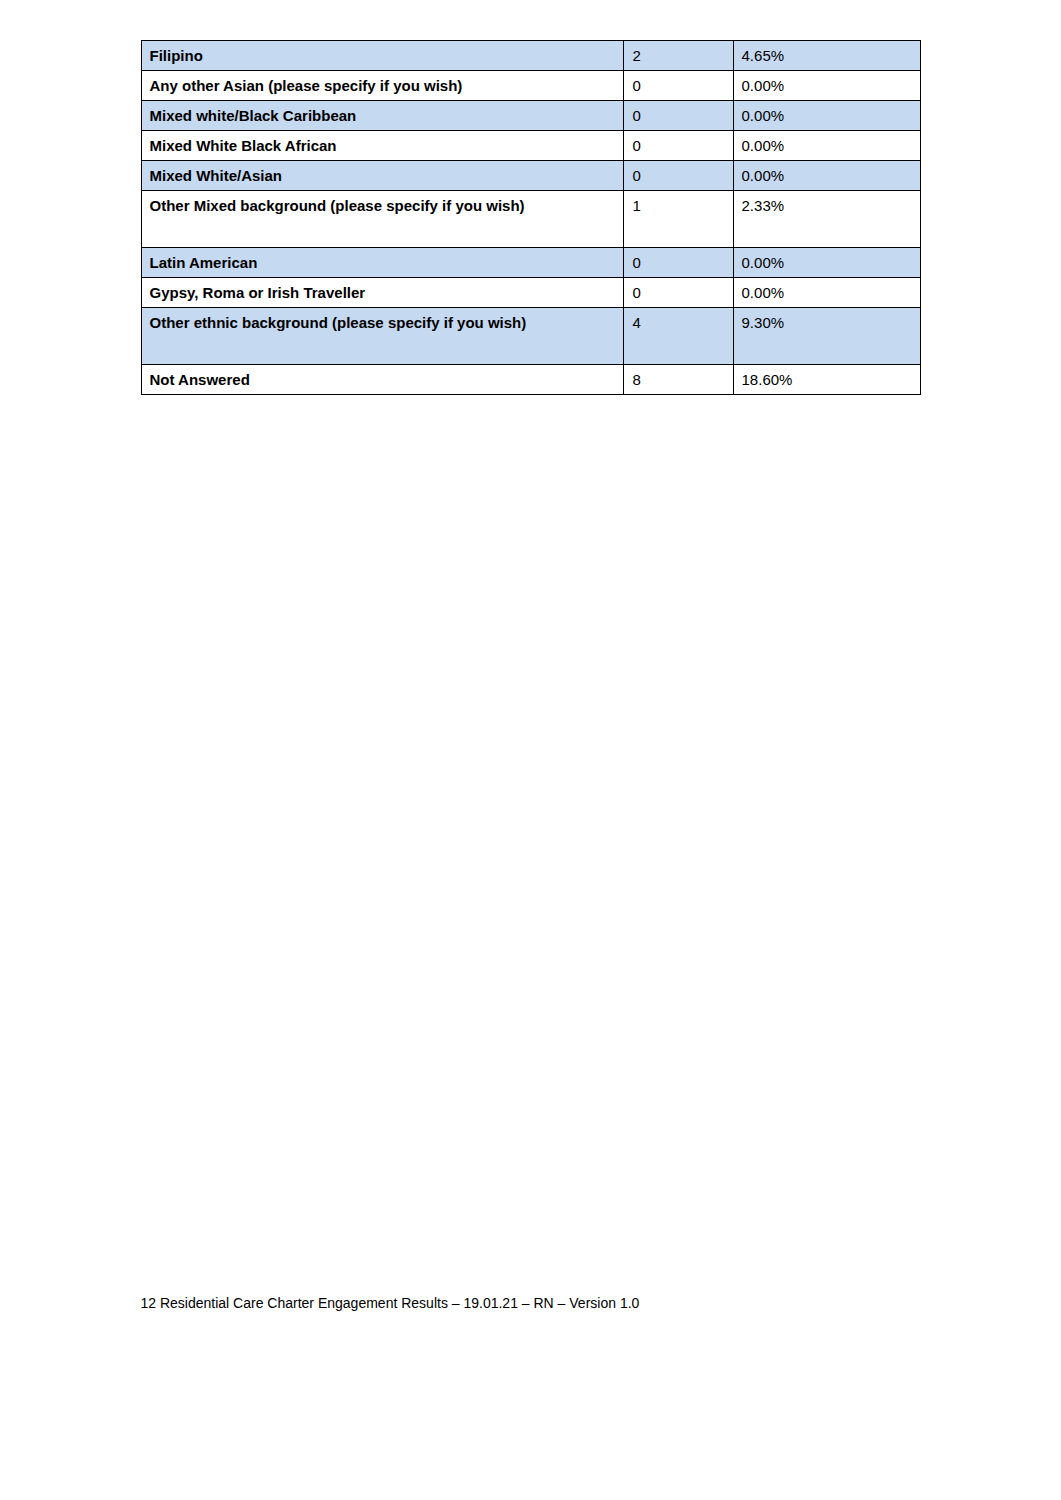| Filipino | 2 | 4.65% |
| Any other Asian (please specify if you wish) | 0 | 0.00% |
| Mixed white/Black Caribbean | 0 | 0.00% |
| Mixed White Black African | 0 | 0.00% |
| Mixed White/Asian | 0 | 0.00% |
| Other Mixed background (please specify if you wish) | 1 | 2.33% |
| Latin American | 0 | 0.00% |
| Gypsy, Roma or Irish Traveller | 0 | 0.00% |
| Other ethnic background (please specify if you wish) | 4 | 9.30% |
| Not Answered | 8 | 18.60% |
12 Residential Care Charter Engagement Results – 19.01.21 – RN – Version 1.0